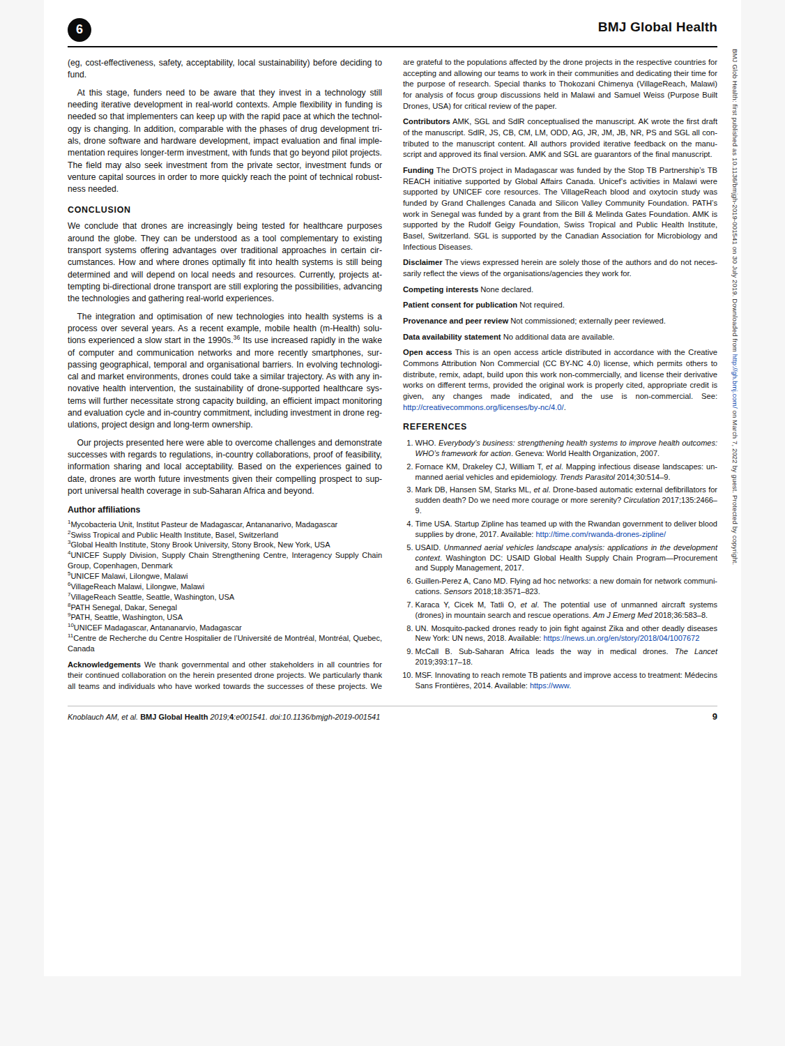BMJ Glob Health: first published as 10.1136/bmjgh-2019-001541 on 30 July 2019. Downloaded from http://gh.bmj.com/ on March 7, 2022 by guest. Protected by copyright.
6
BMJ Global Health
(eg, cost-effectiveness, safety, acceptability, local sustainability) before deciding to fund.
At this stage, funders need to be aware that they invest in a technology still needing iterative development in real-world contexts. Ample flexibility in funding is needed so that implementers can keep up with the rapid pace at which the technology is changing. In addition, comparable with the phases of drug development trials, drone software and hardware development, impact evaluation and final implementation requires longer-term investment, with funds that go beyond pilot projects. The field may also seek investment from the private sector, investment funds or venture capital sources in order to more quickly reach the point of technical robustness needed.
Conclusion
We conclude that drones are increasingly being tested for healthcare purposes around the globe. They can be understood as a tool complementary to existing transport systems offering advantages over traditional approaches in certain circumstances. How and where drones optimally fit into health systems is still being determined and will depend on local needs and resources. Currently, projects attempting bi-directional drone transport are still exploring the possibilities, advancing the technologies and gathering real-world experiences.
The integration and optimisation of new technologies into health systems is a process over several years. As a recent example, mobile health (m-Health) solutions experienced a slow start in the 1990s.36 Its use increased rapidly in the wake of computer and communication networks and more recently smartphones, surpassing geographical, temporal and organisational barriers. In evolving technological and market environments, drones could take a similar trajectory. As with any innovative health intervention, the sustainability of drone-supported healthcare systems will further necessitate strong capacity building, an efficient impact monitoring and evaluation cycle and in-country commitment, including investment in drone regulations, project design and long-term ownership.
Our projects presented here were able to overcome challenges and demonstrate successes with regards to regulations, in-country collaborations, proof of feasibility, information sharing and local acceptability. Based on the experiences gained to date, drones are worth future investments given their compelling prospect to support universal health coverage in sub-Saharan Africa and beyond.
Author affiliations
1Mycobacteria Unit, Institut Pasteur de Madagascar, Antananarivo, Madagascar
2Swiss Tropical and Public Health Institute, Basel, Switzerland
3Global Health Institute, Stony Brook University, Stony Brook, New York, USA
4UNICEF Supply Division, Supply Chain Strengthening Centre, Interagency Supply Chain Group, Copenhagen, Denmark
5UNICEF Malawi, Lilongwe, Malawi
6VillageReach Malawi, Lilongwe, Malawi
7VillageReach Seattle, Seattle, Washington, USA
8PATH Senegal, Dakar, Senegal
9PATH, Seattle, Washington, USA
10UNICEF Madagascar, Antananarvio, Madagascar
11Centre de Recherche du Centre Hospitalier de l’Université de Montréal, Montréal, Quebec, Canada
Acknowledgements We thank governmental and other stakeholders in all countries for their continued collaboration on the herein presented drone projects. We particularly thank all teams and individuals who have worked towards the successes of these projects. We are grateful to the populations affected by the drone projects in the respective countries for accepting and allowing our teams to work in their communities and dedicating their time for the purpose of research. Special thanks to Thokozani Chimenya (VillageReach, Malawi) for analysis of focus group discussions held in Malawi and Samuel Weiss (Purpose Built Drones, USA) for critical review of the paper.
Contributors AMK, SGL and SdlR conceptualised the manuscript. AK wrote the first draft of the manuscript. SdlR, JS, CB, CM, LM, ODD, AG, JR, JM, JB, NR, PS and SGL all contributed to the manuscript content. All authors provided iterative feedback on the manuscript and approved its final version. AMK and SGL are guarantors of the final manuscript.
Funding The DrOTS project in Madagascar was funded by the Stop TB Partnership’s TB REACH initiative supported by Global Affairs Canada. Unicef’s activities in Malawi were supported by UNICEF core resources. The VillageReach blood and oxytocin study was funded by Grand Challenges Canada and Silicon Valley Community Foundation. PATH’s work in Senegal was funded by a grant from the Bill & Melinda Gates Foundation. AMK is supported by the Rudolf Geigy Foundation, Swiss Tropical and Public Health Institute, Basel, Switzerland. SGL is supported by the Canadian Association for Microbiology and Infectious Diseases.
Disclaimer The views expressed herein are solely those of the authors and do not necessarily reflect the views of the organisations/agencies they work for.
Competing interests None declared.
Patient consent for publication Not required.
Provenance and peer review Not commissioned; externally peer reviewed.
Data availability statement No additional data are available.
Open access This is an open access article distributed in accordance with the Creative Commons Attribution Non Commercial (CC BY-NC 4.0) license, which permits others to distribute, remix, adapt, build upon this work non-commercially, and license their derivative works on different terms, provided the original work is properly cited, appropriate credit is given, any changes made indicated, and the use is non-commercial. See: http://creativecommons.org/licenses/by-nc/4.0/.
References
WHO. Everybody’s business: strengthening health systems to improve health outcomes: WHO’s framework for action. Geneva: World Health Organization, 2007.
Fornace KM, Drakeley CJ, William T, et al. Mapping infectious disease landscapes: unmanned aerial vehicles and epidemiology. Trends Parasitol 2014;30:514–9.
Mark DB, Hansen SM, Starks ML, et al. Drone-based automatic external defibrillators for sudden death? Do we need more courage or more serenity? Circulation 2017;135:2466–9.
Time USA. Startup Zipline has teamed up with the Rwandan government to deliver blood supplies by drone, 2017. Available: http://time.com/rwanda-drones-zipline/
USAID. Unmanned aerial vehicles landscape analysis: applications in the development context. Washington DC: USAID Global Health Supply Chain Program—Procurement and Supply Management, 2017.
Guillen-Perez A, Cano MD. Flying ad hoc networks: a new domain for network communications. Sensors 2018;18:3571–823.
Karaca Y, Cicek M, Tatli O, et al. The potential use of unmanned aircraft systems (drones) in mountain search and rescue operations. Am J Emerg Med 2018;36:583–8.
UN. Mosquito-packed drones ready to join fight against Zika and other deadly diseases New York: UN news, 2018. Available: https://news.un.org/en/story/2018/04/1007672
McCall B. Sub-Saharan Africa leads the way in medical drones. The Lancet 2019;393:17–18.
MSF. Innovating to reach remote TB patients and improve access to treatment: Médecins Sans Frontières, 2014. Available: https://www.
Knoblauch AM, et al. BMJ Global Health 2019;4:e001541. doi:10.1136/bmjgh-2019-001541
9